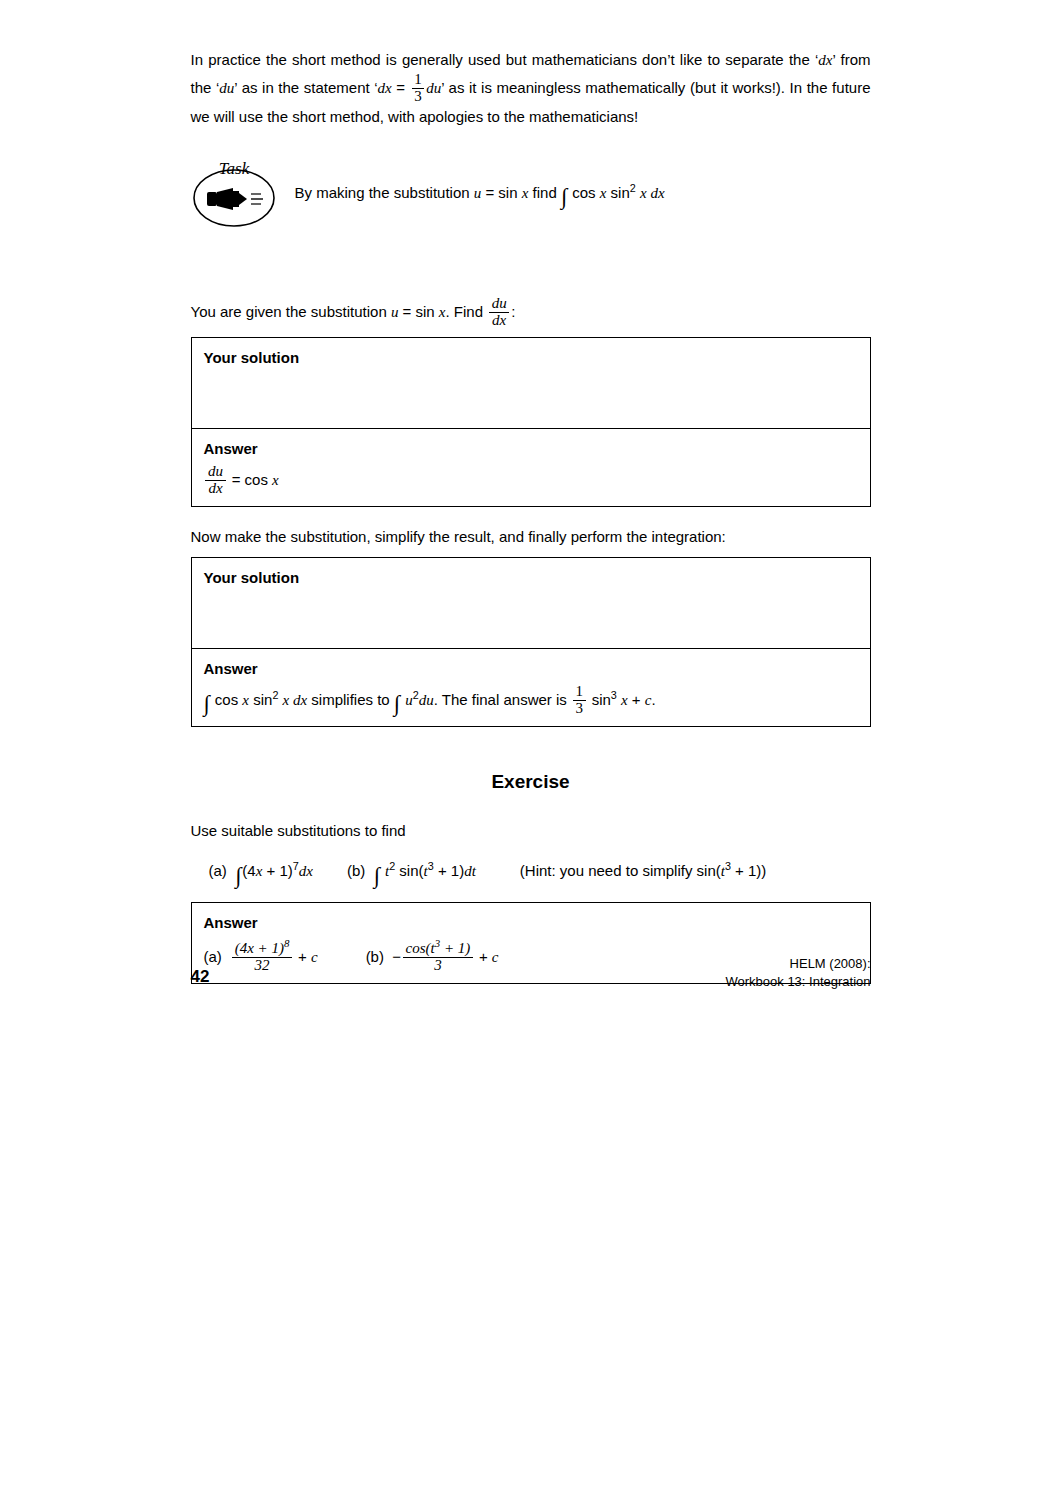In practice the short method is generally used but mathematicians don’t like to separate the ‘dx’ from the ‘du’ as in the statement ‘dx = 13 du’ as it is meaningless mathematically (but it works!). In the future we will use the short method, with apologies to the mathematicians!
Task
By making the substitution u = sin x find ∫ cos x sin2 x dx
You are given the substitution u = sin x. Find du dx:
Your solution
Answer
du dx = cos x
Now make the substitution, simplify the result, and finally perform the integration:
Your solution
Answer
∫ cos x sin2 x dx simplifies to ∫ u2du. The final answer is 13 sin3 x + c.
Exercise
Use suitable substitutions to find
(a) ∫(4x + 1)7dx (b) ∫ t2 sin(t3 + 1)dt (Hint: you need to simplify sin(t3 + 1))
Answer
(a) (4x + 1)832 + c (b) −cos(t3 + 1) 3 + c
42
HELM (2008):
Workbook 13: Integration